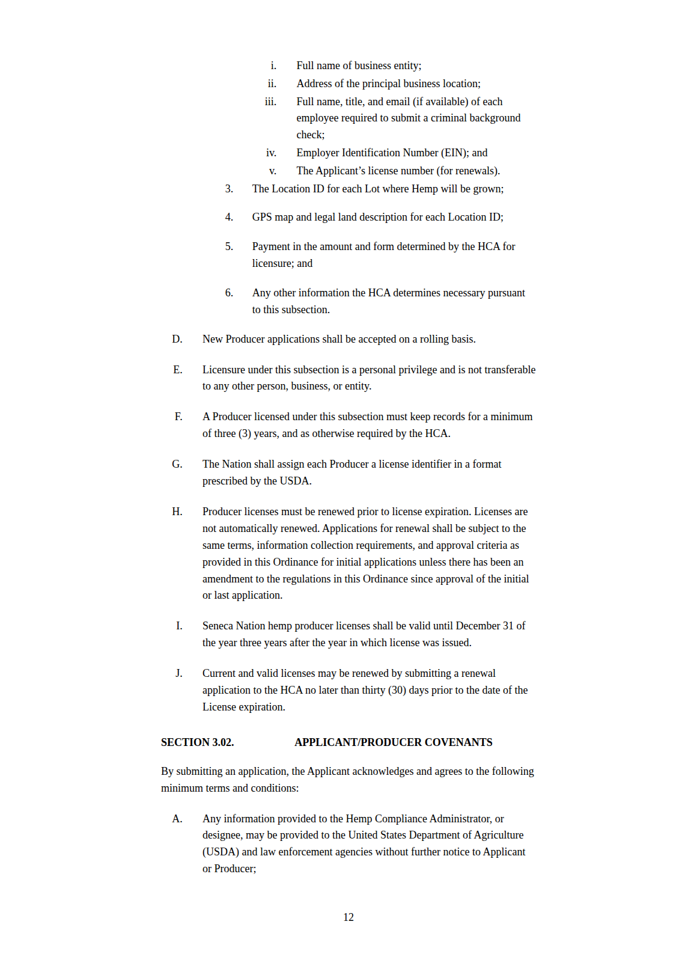Full name of business entity;
Address of the principal business location;
Full name, title, and email (if available) of each employee required to submit a criminal background check;
Employer Identification Number (EIN); and
The Applicant’s license number (for renewals).
The Location ID for each Lot where Hemp will be grown;
GPS map and legal land description for each Location ID;
Payment in the amount and form determined by the HCA for licensure; and
Any other information the HCA determines necessary pursuant to this subsection.
New Producer applications shall be accepted on a rolling basis.
Licensure under this subsection is a personal privilege and is not transferable to any other person, business, or entity.
A Producer licensed under this subsection must keep records for a minimum of three (3) years, and as otherwise required by the HCA.
The Nation shall assign each Producer a license identifier in a format prescribed by the USDA.
Producer licenses must be renewed prior to license expiration. Licenses are not automatically renewed. Applications for renewal shall be subject to the same terms, information collection requirements, and approval criteria as provided in this Ordinance for initial applications unless there has been an amendment to the regulations in this Ordinance since approval of the initial or last application.
Seneca Nation hemp producer licenses shall be valid until December 31 of the year three years after the year in which license was issued.
Current and valid licenses may be renewed by submitting a renewal application to the HCA no later than thirty (30) days prior to the date of the License expiration.
SECTION 3.02. APPLICANT/PRODUCER COVENANTS
By submitting an application, the Applicant acknowledges and agrees to the following minimum terms and conditions:
Any information provided to the Hemp Compliance Administrator, or designee, may be provided to the United States Department of Agriculture (USDA) and law enforcement agencies without further notice to Applicant or Producer;
12